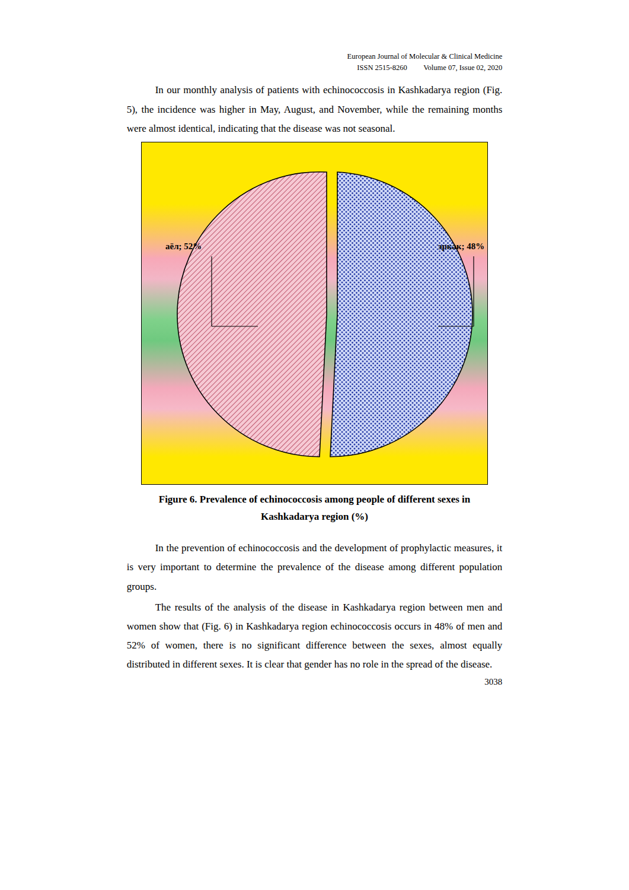European Journal of Molecular & Clinical Medicine ISSN 2515-8260 Volume 07, Issue 02, 2020
In our monthly analysis of patients with echinococcosis in Kashkadarya region (Fig. 5), the incidence was higher in May, August, and November, while the remaining months were almost identical, indicating that the disease was not seasonal.
аёл; 52% эркак; 48%
Figure 6. Prevalence of echinococcosis among people of different sexes in Kashkadarya region (%)
In the prevention of echinococcosis and the development of prophylactic measures, it is very important to determine the prevalence of the disease among different population groups.
The results of the analysis of the disease in Kashkadarya region between men and women show that (Fig. 6) in Kashkadarya region echinococcosis occurs in 48% of men and 52% of women, there is no significant difference between the sexes, almost equally distributed in different sexes. It is clear that gender has no role in the spread of the disease.
3038